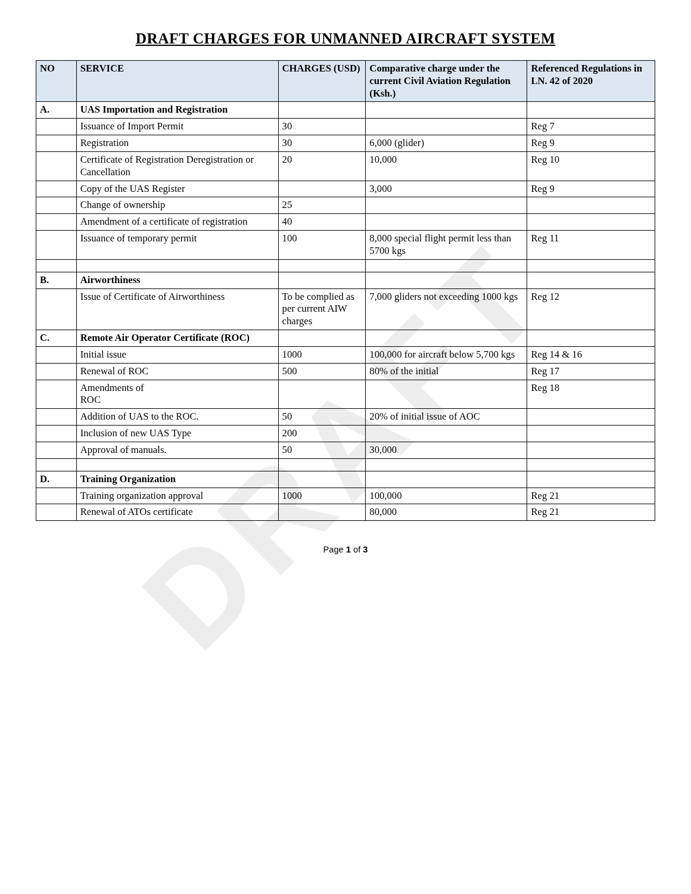DRAFT
DRAFT CHARGES FOR UNMANNED AIRCRAFT SYSTEM
| NO | SERVICE | CHARGES (USD) | Comparative charge under the current Civil Aviation Regulation (Ksh.) | Referenced Regulations in LN. 42 of 2020 |
| --- | --- | --- | --- | --- |
| A. | UAS Importation and Registration | | | |
| | Issuance of Import Permit | 30 | | Reg 7 |
| | Registration | 30 | 6,000 (glider) | Reg 9 |
| | Certificate of Registration Deregistration or Cancellation | 20 | 10,000 | Reg 10 |
| | Copy of the UAS Register | | 3,000 | Reg 9 |
| | Change of ownership | 25 | | |
| | Amendment of a certificate of registration | 40 | | |
| | Issuance of temporary permit | 100 | 8,000 special flight permit less than 5700 kgs | Reg 11 |
| B. | Airworthiness | | | |
| | Issue of Certificate of Airworthiness | To be complied as per current AIW charges | 7,000 gliders not exceeding 1000 kgs | Reg 12 |
| C. | Remote Air Operator Certificate (ROC) | | | |
| | Initial issue | 1000 | 100,000 for aircraft below 5,700 kgs | Reg 14 & 16 |
| | Renewal of ROC | 500 | 80% of the initial | Reg 17 |
| | Amendments of ROC | | | Reg 18 |
| | Addition of UAS to the ROC. | 50 | 20% of initial issue of AOC | |
| | Inclusion of new UAS Type | 200 | | |
| | Approval of manuals. | 50 | 30,000 | |
| D. | Training Organization | | | |
| | Training organization approval | 1000 | 100,000 | Reg 21 |
| | Renewal of ATOs certificate | | 80,000 | Reg 21 |
Page 1 of 3